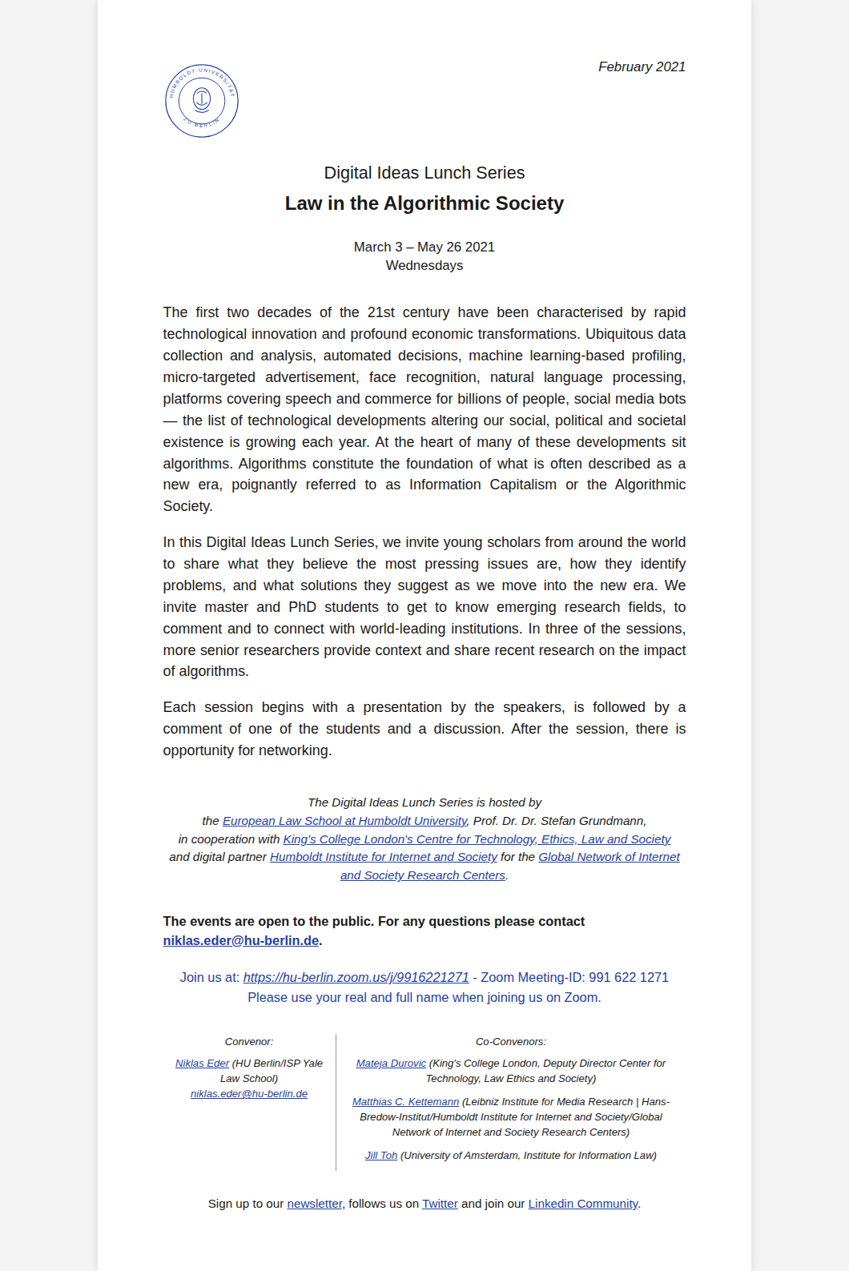HUMBOLDT-UNIVERSITÄT ZU BERLIN
February 2021
Digital Ideas Lunch Series
Law in the Algorithmic Society
March 3 – May 26 2021
Wednesdays
The first two decades of the 21st century have been characterised by rapid technological innovation and profound economic transformations. Ubiquitous data collection and analysis, automated decisions, machine learning-based profiling, micro-targeted advertisement, face recognition, natural language processing, platforms covering speech and commerce for billions of people, social media bots — the list of technological developments altering our social, political and societal existence is growing each year. At the heart of many of these developments sit algorithms. Algorithms constitute the foundation of what is often described as a new era, poignantly referred to as Information Capitalism or the Algorithmic Society.
In this Digital Ideas Lunch Series, we invite young scholars from around the world to share what they believe the most pressing issues are, how they identify problems, and what solutions they suggest as we move into the new era. We invite master and PhD students to get to know emerging research fields, to comment and to connect with world-leading institutions. In three of the sessions, more senior researchers provide context and share recent research on the impact of algorithms.
Each session begins with a presentation by the speakers, is followed by a comment of one of the students and a discussion. After the session, there is opportunity for networking.
The Digital Ideas Lunch Series is hosted by
the European Law School at Humboldt University, Prof. Dr. Dr. Stefan Grundmann,
in cooperation with King's College London's Centre for Technology, Ethics, Law and Society
and digital partner Humboldt Institute for Internet and Society for the Global Network of Internet and Society Research Centers.
The events are open to the public. For any questions please contact niklas.eder@hu-berlin.de.
Join us at: https://hu-berlin.zoom.us/j/9916221271 - Zoom Meeting-ID: 991 622 1271
Please use your real and full name when joining us on Zoom.
| Convenor: Niklas Eder (HU Berlin/ISP Yale Law School) niklas.eder@hu-berlin.de | Co-Convenors: Mateja Durovic (King's College London, Deputy Director Center for Technology, Law Ethics and Society) Matthias C. Kettemann (Leibniz Institute for Media Research / Hans-Bredow-Institut/Humboldt Institute for Internet and Society/Global Network of Internet and Society Research Centers) Jill Toh (University of Amsterdam, Institute for Information Law) |
Sign up to our newsletter, follows us on Twitter and join our Linkedin Community.